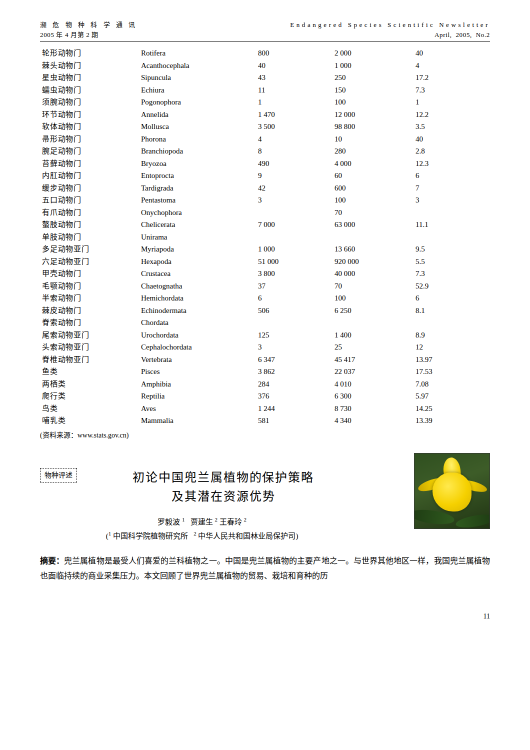濒 危 物 种 科 学 通 讯
2005 年 4 月第 2 期
Endangered Species Scientific Newsletter
April, 2005, No.2
| 轮形动物门 | Rotifera | 800 | 2 000 | 40 |
| 棘头动物门 | Acanthocephala | 40 | 1 000 | 4 |
| 星虫动物门 | Sipuncula | 43 | 250 | 17.2 |
| 蠕虫动物门 | Echiura | 11 | 150 | 7.3 |
| 须腕动物门 | Pogonophora | 1 | 100 | 1 |
| 环节动物门 | Annelida | 1 470 | 12 000 | 12.2 |
| 软体动物门 | Mollusca | 3 500 | 98 800 | 3.5 |
| 帚形动物门 | Phorona | 4 | 10 | 40 |
| 腕足动物门 | Branchiopoda | 8 | 280 | 2.8 |
| 苔藓动物门 | Bryozoa | 490 | 4 000 | 12.3 |
| 内肛动物门 | Entoprocta | 9 | 60 | 6 |
| 缓步动物门 | Tardigrada | 42 | 600 | 7 |
| 五口动物门 | Pentastoma | 3 | 100 | 3 |
| 有爪动物门 | Onychophora | | 70 | |
| 螯肢动物门 | Chelicerata | 7 000 | 63 000 | 11.1 |
| 单肢动物门 | Unirama | | | |
| 多足动物亚门 | Myriapoda | 1 000 | 13 660 | 9.5 |
| 六足动物亚门 | Hexapoda | 51 000 | 920 000 | 5.5 |
| 甲壳动物门 | Crustacea | 3 800 | 40 000 | 7.3 |
| 毛颚动物门 | Chaetognatha | 37 | 70 | 52.9 |
| 半索动物门 | Hemichordata | 6 | 100 | 6 |
| 棘皮动物门 | Echinodermata | 506 | 6 250 | 8.1 |
| 脊索动物门 | Chordata | | | |
| 尾索动物亚门 | Urochordata | 125 | 1 400 | 8.9 |
| 头索动物亚门 | Cephalochordata | 3 | 25 | 12 |
| 脊椎动物亚门 | Vertebrata | 6 347 | 45 417 | 13.97 |
| 鱼类 | Pisces | 3 862 | 22 037 | 17.53 |
| 两栖类 | Amphibia | 284 | 4 010 | 7.08 |
| 爬行类 | Reptilia | 376 | 6 300 | 5.97 |
| 鸟类 | Aves | 1 244 | 8 730 | 14.25 |
| 哺乳类 | Mammalia | 581 | 4 340 | 13.39 |
(资料来源：www.stats.gov.cn)
物种评述
初论中国兜兰属植物的保护策略
及其潜在资源优势
罗毅波 1 贾建生 2 王春玲 2
(1 中国科学院植物研究所 2 中华人民共和国林业局保护司)
摘要：兜兰属植物是最受人们喜爱的兰科植物之一。中国是兜兰属植物的主要产地之一。与世界其他地区一样，我国兜兰属植物也面临持续的商业采集压力。本文回顾了世界兜兰属植物的贸易、栽培和育种的历
11